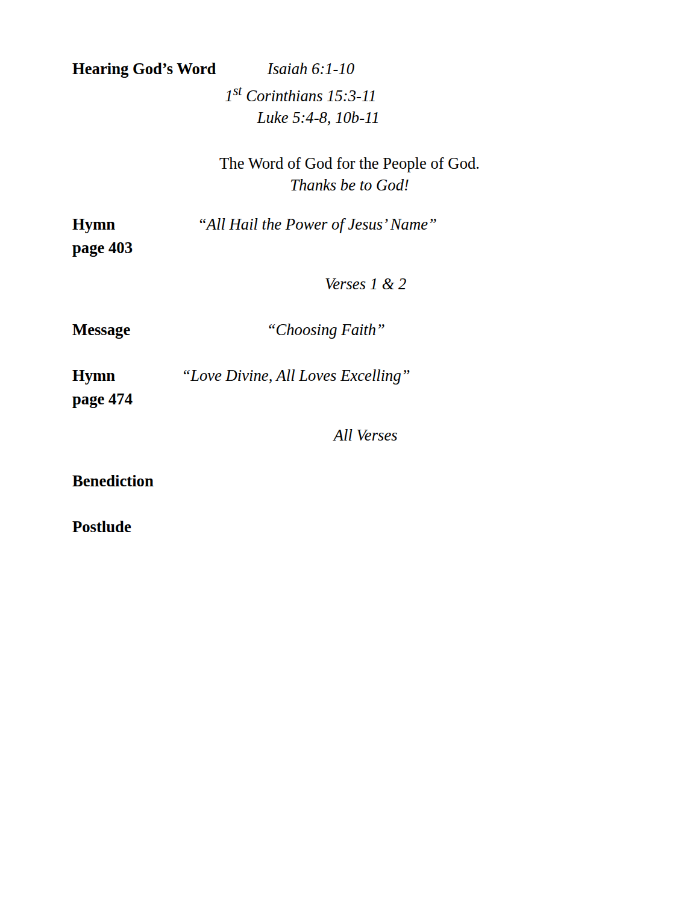Hearing God’s Word Isaiah 6:1-10
1st Corinthians 15:3-11
Luke 5:4-8, 10b-11
The Word of God for the People of God.
Thanks be to God!
Hymn “All Hail the Power of Jesus’ Name”
page 403
Verses 1 & 2
Message “Choosing Faith”
Hymn “Love Divine, All Loves Excelling”
page 474
All Verses
Benediction
Postlude